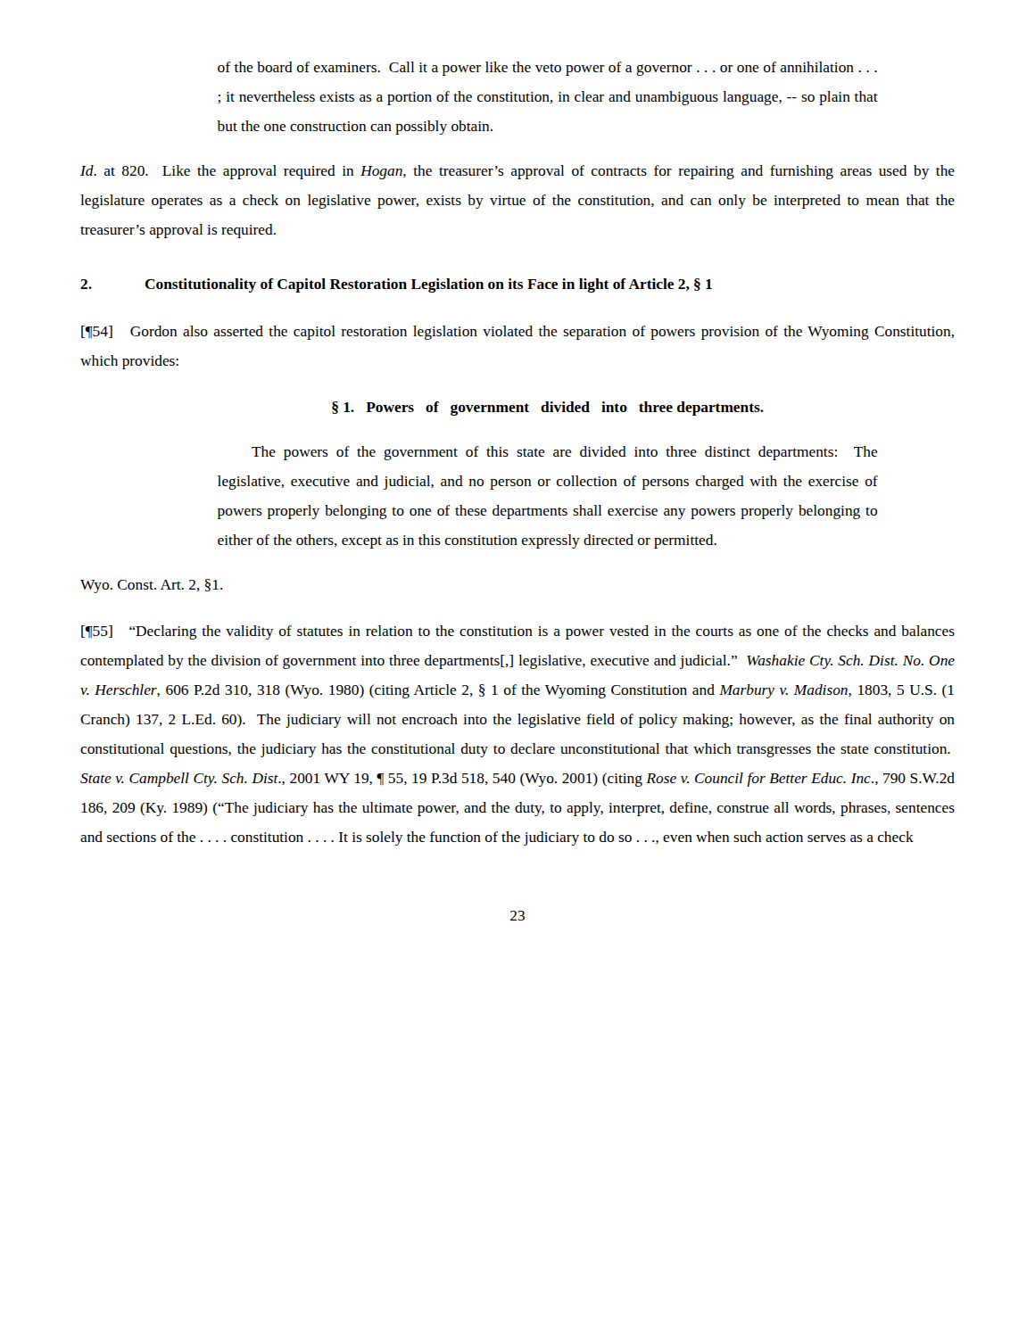of the board of examiners. Call it a power like the veto power of a governor . . . or one of annihilation . . . ; it nevertheless exists as a portion of the constitution, in clear and unambiguous language, -- so plain that but the one construction can possibly obtain.
Id. at 820. Like the approval required in Hogan, the treasurer’s approval of contracts for repairing and furnishing areas used by the legislature operates as a check on legislative power, exists by virtue of the constitution, and can only be interpreted to mean that the treasurer’s approval is required.
2.
Constitutionality of Capitol Restoration Legislation on its Face in light of Article 2, § 1
[¶54] Gordon also asserted the capitol restoration legislation violated the separation of powers provision of the Wyoming Constitution, which provides:
§ 1. Powers of government divided into three departments.
The powers of the government of this state are divided into three distinct departments: The legislative, executive and judicial, and no person or collection of persons charged with the exercise of powers properly belonging to one of these departments shall exercise any powers properly belonging to either of the others, except as in this constitution expressly directed or permitted.
Wyo. Const. Art. 2, §1.
[¶55] “Declaring the validity of statutes in relation to the constitution is a power vested in the courts as one of the checks and balances contemplated by the division of government into three departments[,] legislative, executive and judicial.” Washakie Cty. Sch. Dist. No. One v. Herschler, 606 P.2d 310, 318 (Wyo. 1980) (citing Article 2, § 1 of the Wyoming Constitution and Marbury v. Madison, 1803, 5 U.S. (1 Cranch) 137, 2 L.Ed. 60). The judiciary will not encroach into the legislative field of policy making; however, as the final authority on constitutional questions, the judiciary has the constitutional duty to declare unconstitutional that which transgresses the state constitution. State v. Campbell Cty. Sch. Dist., 2001 WY 19, ¶ 55, 19 P.3d 518, 540 (Wyo. 2001) (citing Rose v. Council for Better Educ. Inc., 790 S.W.2d 186, 209 (Ky. 1989) (“The judiciary has the ultimate power, and the duty, to apply, interpret, define, construe all words, phrases, sentences and sections of the . . . . constitution . . . . It is solely the function of the judiciary to do so . . ., even when such action serves as a check
23